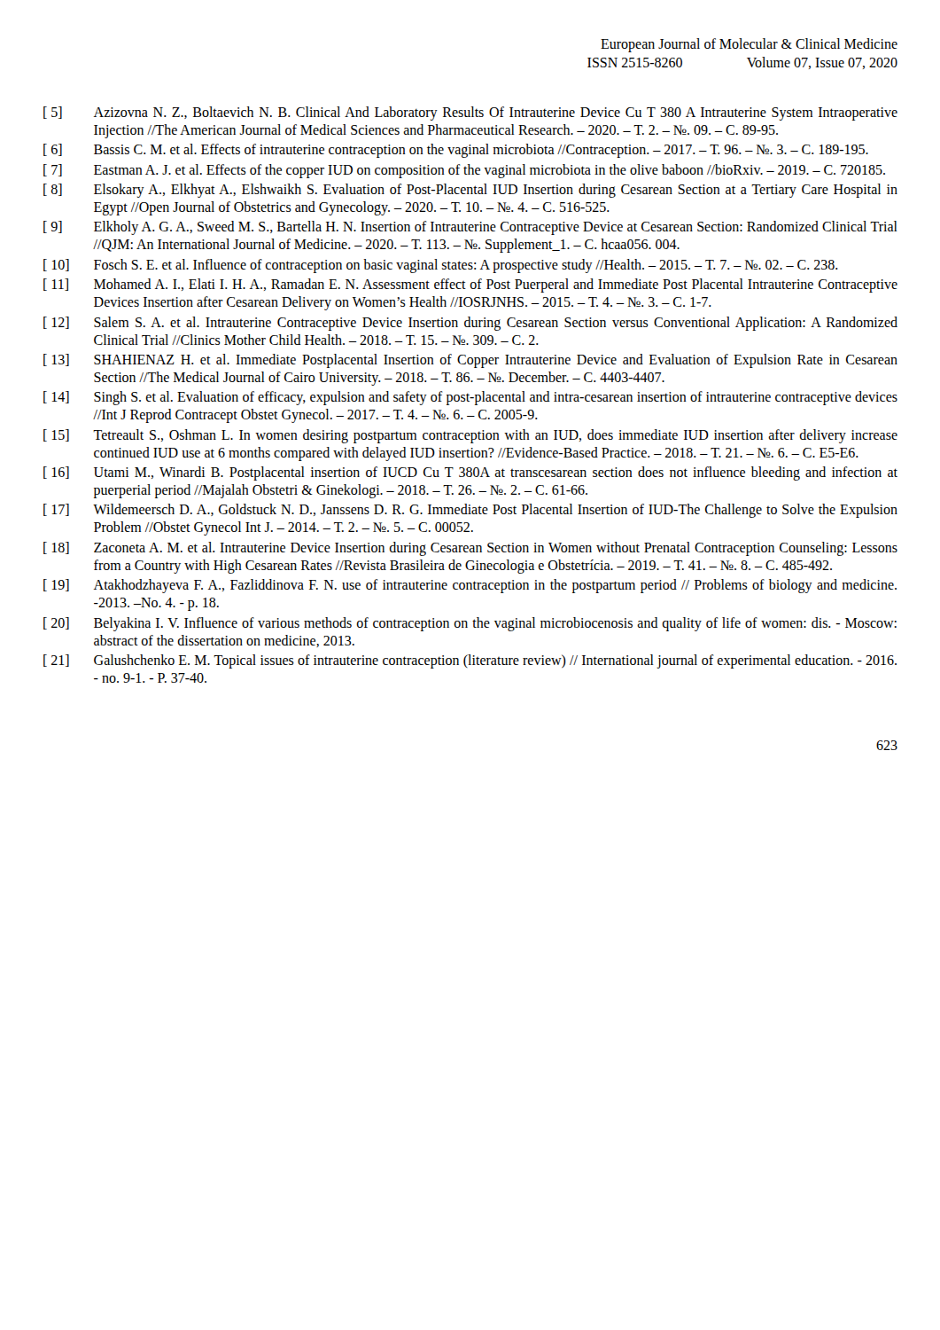European Journal of Molecular & Clinical Medicine ISSN 2515-8260 Volume 07, Issue 07, 2020
[ 5] Azizovna N. Z., Boltaevich N. B. Clinical And Laboratory Results Of Intrauterine Device Cu T 380 A Intrauterine System Intraoperative Injection //The American Journal of Medical Sciences and Pharmaceutical Research. – 2020. – Т. 2. – №. 09. – С. 89-95.
[ 6] Bassis C. M. et al. Effects of intrauterine contraception on the vaginal microbiota //Contraception. – 2017. – Т. 96. – №. 3. – С. 189-195.
[ 7] Eastman A. J. et al. Effects of the copper IUD on composition of the vaginal microbiota in the olive baboon //bioRxiv. – 2019. – С. 720185.
[ 8] Elsokary A., Elkhyat A., Elshwaikh S. Evaluation of Post-Placental IUD Insertion during Cesarean Section at a Tertiary Care Hospital in Egypt //Open Journal of Obstetrics and Gynecology. – 2020. – Т. 10. – №. 4. – С. 516-525.
[ 9] Elkholy A. G. A., Sweed M. S., Bartella H. N. Insertion of Intrauterine Contraceptive Device at Cesarean Section: Randomized Clinical Trial //QJM: An International Journal of Medicine. – 2020. – Т. 113. – №. Supplement_1. – С. hcaa056. 004.
[ 10] Fosch S. E. et al. Influence of contraception on basic vaginal states: A prospective study //Health. – 2015. – Т. 7. – №. 02. – С. 238.
[ 11] Mohamed A. I., Elati I. H. A., Ramadan E. N. Assessment effect of Post Puerperal and Immediate Post Placental Intrauterine Contraceptive Devices Insertion after Cesarean Delivery on Women’s Health //IOSRJNHS. – 2015. – Т. 4. – №. 3. – С. 1-7.
[ 12] Salem S. A. et al. Intrauterine Contraceptive Device Insertion during Cesarean Section versus Conventional Application: A Randomized Clinical Trial //Clinics Mother Child Health. – 2018. – Т. 15. – №. 309. – С. 2.
[ 13] SHAHIENAZ H. et al. Immediate Postplacental Insertion of Copper Intrauterine Device and Evaluation of Expulsion Rate in Cesarean Section //The Medical Journal of Cairo University. – 2018. – Т. 86. – №. December. – С. 4403-4407.
[ 14] Singh S. et al. Evaluation of efficacy, expulsion and safety of post-placental and intra-cesarean insertion of intrauterine contraceptive devices //Int J Reprod Contracept Obstet Gynecol. – 2017. – Т. 4. – №. 6. – С. 2005-9.
[ 15] Tetreault S., Oshman L. In women desiring postpartum contraception with an IUD, does immediate IUD insertion after delivery increase continued IUD use at 6 months compared with delayed IUD insertion? //Evidence-Based Practice. – 2018. – Т. 21. – №. 6. – С. E5-E6.
[ 16] Utami M., Winardi B. Postplacental insertion of IUCD Cu T 380A at transcesarean section does not influence bleeding and infection at puerperial period //Majalah Obstetri & Ginekologi. – 2018. – Т. 26. – №. 2. – С. 61-66.
[ 17] Wildemeersch D. A., Goldstuck N. D., Janssens D. R. G. Immediate Post Placental Insertion of IUD-The Challenge to Solve the Expulsion Problem //Obstet Gynecol Int J. – 2014. – Т. 2. – №. 5. – С. 00052.
[ 18] Zaconeta A. M. et al. Intrauterine Device Insertion during Cesarean Section in Women without Prenatal Contraception Counseling: Lessons from a Country with High Cesarean Rates //Revista Brasileira de Ginecologia e Obstetrícia. – 2019. – Т. 41. – №. 8. – С. 485-492.
[ 19] Atakhodzhayeva F. A., Fazliddinova F. N. use of intrauterine contraception in the postpartum period // Problems of biology and medicine. -2013. –No. 4. - p. 18.
[ 20] Belyakina I. V. Influence of various methods of contraception on the vaginal microbiocenosis and quality of life of women: dis. - Moscow: abstract of the dissertation on medicine, 2013.
[ 21] Galushchenko E. M. Topical issues of intrauterine contraception (literature review) // International journal of experimental education. - 2016. - no. 9-1. - P. 37-40.
623